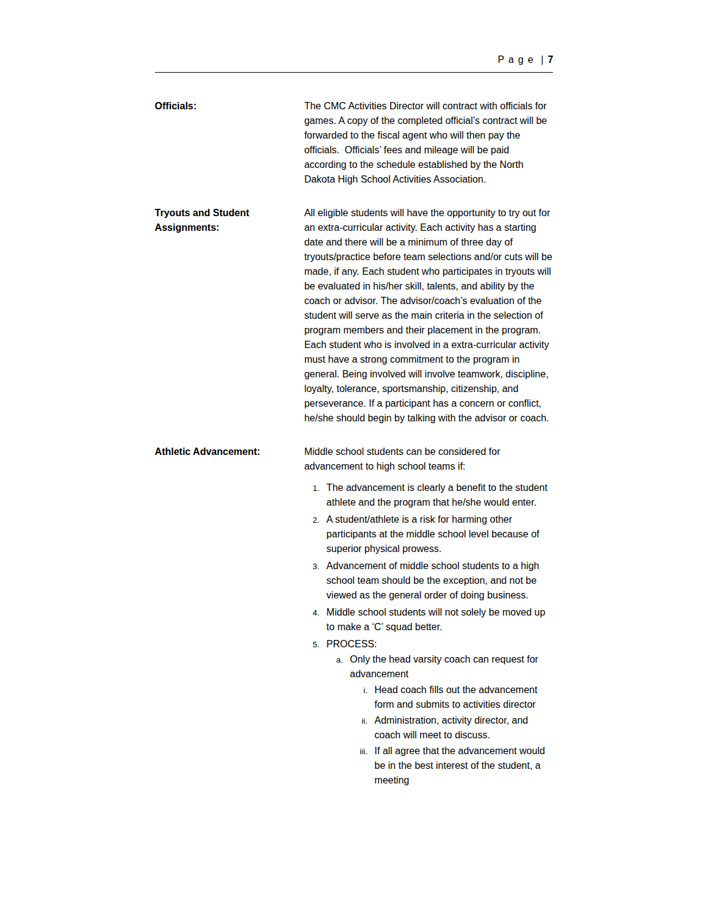P a g e | 7
| Officials: | The CMC Activities Director will contract with officials for games. A copy of the completed official’s contract will be forwarded to the fiscal agent who will then pay the officials. Officials’ fees and mileage will be paid according to the schedule established by the North Dakota High School Activities Association. |
| Tryouts and Student Assignments: | All eligible students will have the opportunity to try out for an extra-curricular activity. Each activity has a starting date and there will be a minimum of three day of tryouts/practice before team selections and/or cuts will be made, if any. Each student who participates in tryouts will be evaluated in his/her skill, talents, and ability by the coach or advisor. The advisor/coach’s evaluation of the student will serve as the main criteria in the selection of program members and their placement in the program. Each student who is involved in a extra-curricular activity must have a strong commitment to the program in general. Being involved will involve teamwork, discipline, loyalty, tolerance, sportsmanship, citizenship, and perseverance. If a participant has a concern or conflict, he/she should begin by talking with the advisor or coach. |
| Athletic Advancement: | Middle school students can be considered for advancement to high school teams if: The advancement is clearly a benefit to the student athlete and the program that he/she would enter. A student/athlete is a risk for harming other participants at the middle school level because of superior physical prowess. Advancement of middle school students to a high school team should be the exception, and not be viewed as the general order of doing business. Middle school students will not solely be moved up to make a ‘C’ squad better. PROCESS: Only the head varsity coach can request for advancement Head coach fills out the advancement form and submits to activities director Administration, activity director, and coach will meet to discuss. If all agree that the advancement would be in the best interest of the student, a meeting |